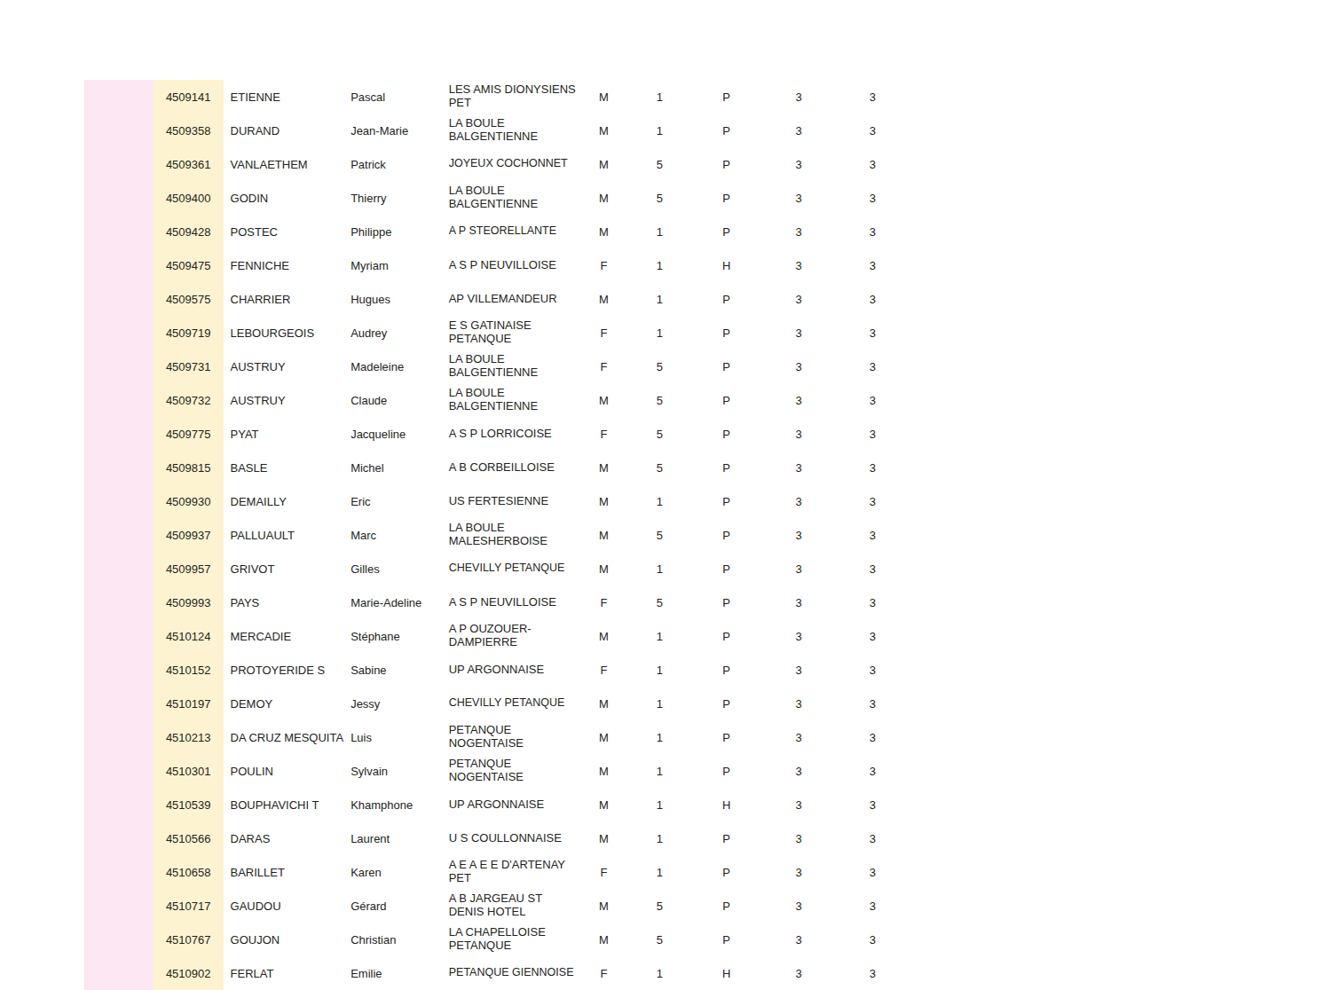| | 4509141 | ETIENNE | Pascal | LES AMIS DIONYSIENS PET | M | 1 | P | 3 | 3 |
| | 4509358 | DURAND | Jean-Marie | LA BOULE BALGENTIENNE | M | 1 | P | 3 | 3 |
| | 4509361 | VANLAETHEM | Patrick | JOYEUX COCHONNET | M | 5 | P | 3 | 3 |
| | 4509400 | GODIN | Thierry | LA BOULE BALGENTIENNE | M | 5 | P | 3 | 3 |
| | 4509428 | POSTEC | Philippe | A P STEORELLANTE | M | 1 | P | 3 | 3 |
| | 4509475 | FENNICHE | Myriam | A S P NEUVILLOISE | F | 1 | H | 3 | 3 |
| | 4509575 | CHARRIER | Hugues | AP VILLEMANDEUR | M | 1 | P | 3 | 3 |
| | 4509719 | LEBOURGEOIS | Audrey | E S GATINAISE PETANQUE | F | 1 | P | 3 | 3 |
| | 4509731 | AUSTRUY | Madeleine | LA BOULE BALGENTIENNE | F | 5 | P | 3 | 3 |
| | 4509732 | AUSTRUY | Claude | LA BOULE BALGENTIENNE | M | 5 | P | 3 | 3 |
| | 4509775 | PYAT | Jacqueline | A S P LORRICOISE | F | 5 | P | 3 | 3 |
| | 4509815 | BASLE | Michel | A B CORBEILLOISE | M | 5 | P | 3 | 3 |
| | 4509930 | DEMAILLY | Eric | US FERTESIENNE | M | 1 | P | 3 | 3 |
| | 4509937 | PALLUAULT | Marc | LA BOULE MALESHERBOISE | M | 5 | P | 3 | 3 |
| | 4509957 | GRIVOT | Gilles | CHEVILLY PETANQUE | M | 1 | P | 3 | 3 |
| | 4509993 | PAYS | Marie-Adeline | A S P NEUVILLOISE | F | 5 | P | 3 | 3 |
| | 4510124 | MERCADIE | Stéphane | A P OUZOUER-DAMPIERRE | M | 1 | P | 3 | 3 |
| | 4510152 | PROTOYERIDE S | Sabine | UP ARGONNAISE | F | 1 | P | 3 | 3 |
| | 4510197 | DEMOY | Jessy | CHEVILLY PETANQUE | M | 1 | P | 3 | 3 |
| | 4510213 | DA CRUZ MESQUITA | Luis | PETANQUE NOGENTAISE | M | 1 | P | 3 | 3 |
| | 4510301 | POULIN | Sylvain | PETANQUE NOGENTAISE | M | 1 | P | 3 | 3 |
| | 4510539 | BOUPHAVICHI T | Khamphone | UP ARGONNAISE | M | 1 | H | 3 | 3 |
| | 4510566 | DARAS | Laurent | U S COULLONNAISE | M | 1 | P | 3 | 3 |
| | 4510658 | BARILLET | Karen | A E A E E D'ARTENAY PET | F | 1 | P | 3 | 3 |
| | 4510717 | GAUDOU | Gérard | A B JARGEAU ST DENIS HOTEL | M | 5 | P | 3 | 3 |
| | 4510767 | GOUJON | Christian | LA CHAPELLOISE PETANQUE | M | 5 | P | 3 | 3 |
| | 4510902 | FERLAT | Emilie | PETANQUE GIENNOISE | F | 1 | H | 3 | 3 |